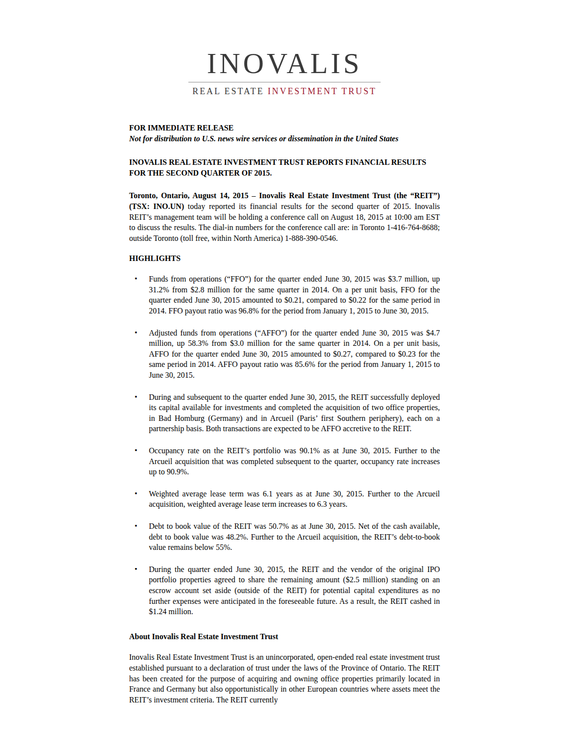INOVALIS
REAL ESTATE INVESTMENT TRUST
FOR IMMEDIATE RELEASE
Not for distribution to U.S. news wire services or dissemination in the United States
Inovalis Real Estate Investment Trust reports financial results for the second quarter of 2015.
Toronto, Ontario, August 14, 2015 – Inovalis Real Estate Investment Trust (the “REIT”) (TSX: INO.UN) today reported its financial results for the second quarter of 2015. Inovalis REIT’s management team will be holding a conference call on August 18, 2015 at 10:00 am EST to discuss the results. The dial-in numbers for the conference call are: in Toronto 1-416-764-8688; outside Toronto (toll free, within North America) 1-888-390-0546.
HIGHLIGHTS
Funds from operations (“FFO”) for the quarter ended June 30, 2015 was $3.7 million, up 31.2% from $2.8 million for the same quarter in 2014. On a per unit basis, FFO for the quarter ended June 30, 2015 amounted to $0.21, compared to $0.22 for the same period in 2014. FFO payout ratio was 96.8% for the period from January 1, 2015 to June 30, 2015.
Adjusted funds from operations (“AFFO”) for the quarter ended June 30, 2015 was $4.7 million, up 58.3% from $3.0 million for the same quarter in 2014. On a per unit basis, AFFO for the quarter ended June 30, 2015 amounted to $0.27, compared to $0.23 for the same period in 2014. AFFO payout ratio was 85.6% for the period from January 1, 2015 to June 30, 2015.
During and subsequent to the quarter ended June 30, 2015, the REIT successfully deployed its capital available for investments and completed the acquisition of two office properties, in Bad Homburg (Germany) and in Arcueil (Paris’ first Southern periphery), each on a partnership basis. Both transactions are expected to be AFFO accretive to the REIT.
Occupancy rate on the REIT’s portfolio was 90.1% as at June 30, 2015. Further to the Arcueil acquisition that was completed subsequent to the quarter, occupancy rate increases up to 90.9%.
Weighted average lease term was 6.1 years as at June 30, 2015. Further to the Arcueil acquisition, weighted average lease term increases to 6.3 years.
Debt to book value of the REIT was 50.7% as at June 30, 2015. Net of the cash available, debt to book value was 48.2%. Further to the Arcueil acquisition, the REIT’s debt-to-book value remains below 55%.
During the quarter ended June 30, 2015, the REIT and the vendor of the original IPO portfolio properties agreed to share the remaining amount ($2.5 million) standing on an escrow account set aside (outside of the REIT) for potential capital expenditures as no further expenses were anticipated in the foreseeable future. As a result, the REIT cashed in $1.24 million.
About Inovalis Real Estate Investment Trust
Inovalis Real Estate Investment Trust is an unincorporated, open-ended real estate investment trust established pursuant to a declaration of trust under the laws of the Province of Ontario. The REIT has been created for the purpose of acquiring and owning office properties primarily located in France and Germany but also opportunistically in other European countries where assets meet the REIT’s investment criteria. The REIT currently